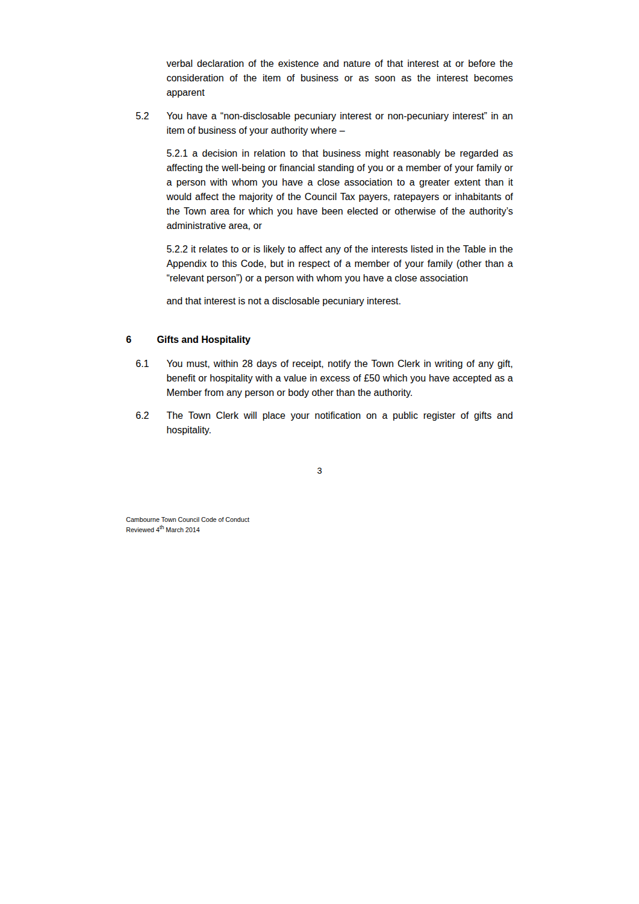verbal declaration of the existence and nature of that interest at or before the consideration of the item of business or as soon as the interest becomes apparent
5.2
You have a “non-disclosable pecuniary interest or non-pecuniary interest” in an item of business of your authority where –
5.2.1 a decision in relation to that business might reasonably be regarded as affecting the well-being or financial standing of you or a member of your family or a person with whom you have a close association to a greater extent than it would affect the majority of the Council Tax payers, ratepayers or inhabitants of the Town area for which you have been elected or otherwise of the authority’s administrative area, or
5.2.2 it relates to or is likely to affect any of the interests listed in the Table in the Appendix to this Code, but in respect of a member of your family (other than a “relevant person”) or a person with whom you have a close association
and that interest is not a disclosable pecuniary interest.
6 Gifts and Hospitality
6.1
You must, within 28 days of receipt, notify the Town Clerk in writing of any gift, benefit or hospitality with a value in excess of £50 which you have accepted as a Member from any person or body other than the authority.
6.2
The Town Clerk will place your notification on a public register of gifts and hospitality.
3
Cambourne Town Council Code of Conduct
Reviewed 4th March 2014